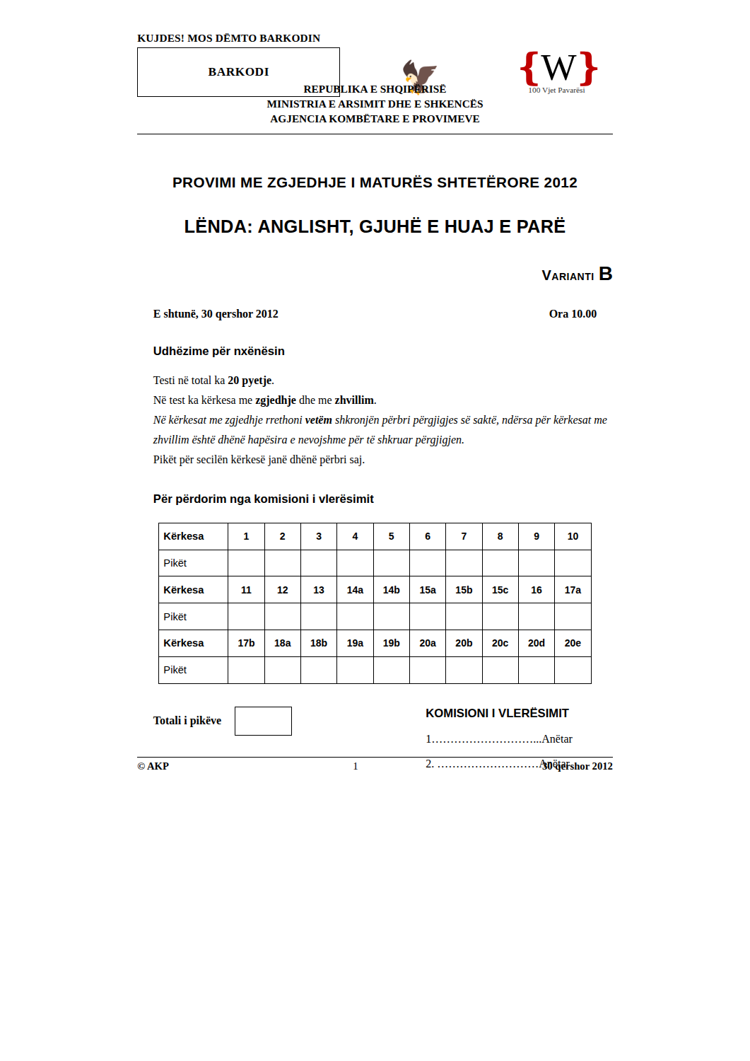KUJDES! MOS DËMTO BARKODIN
BARKODI
🦅
❴W❵
100 Vjet Pavarësi
REPUBLIKA E SHQIPËRISË
MINISTRIA E ARSIMIT DHE E SHKENCËS
AGJENCIA KOMBËTARE E PROVIMEVE
PROVIMI ME ZGJEDHJE I MATURËS SHTETËRORE 2012
LËNDA: ANGLISHT, GJUHË E HUAJ E PARË
Varianti B
E shtunë, 30 qershor 2012
Ora 10.00
Udhëzime për nxënësin
Testi në total ka 20 pyetje.
Në test ka kërkesa me zgjedhje dhe me zhvillim.
Në kërkesat me zgjedhje rrethoni vetëm shkronjën përbri përgjigjes së saktë, ndërsa për kërkesat me zhvillim është dhënë hapësira e nevojshme për të shkruar përgjigjen.
Pikët për secilën kërkesë janë dhënë përbri saj.
Për përdorim nga komisioni i vlerësimit
| Kërkesa | 1 | 2 | 3 | 4 | 5 | 6 | 7 | 8 | 9 | 10 |
| Pikët | | | | | | | | | | |
| Kërkesa | 11 | 12 | 13 | 14a | 14b | 15a | 15b | 15c | 16 | 17a |
| Pikët | | | | | | | | | | |
| Kërkesa | 17b | 18a | 18b | 19a | 19b | 20a | 20b | 20c | 20d | 20e |
| Pikët | | | | | | | | | | |
Totali i pikëve
KOMISIONI I VLERËSIMIT
1………………………...Anëtar
2. ………………………Anëtar
© AKP
1
30 qershor 2012